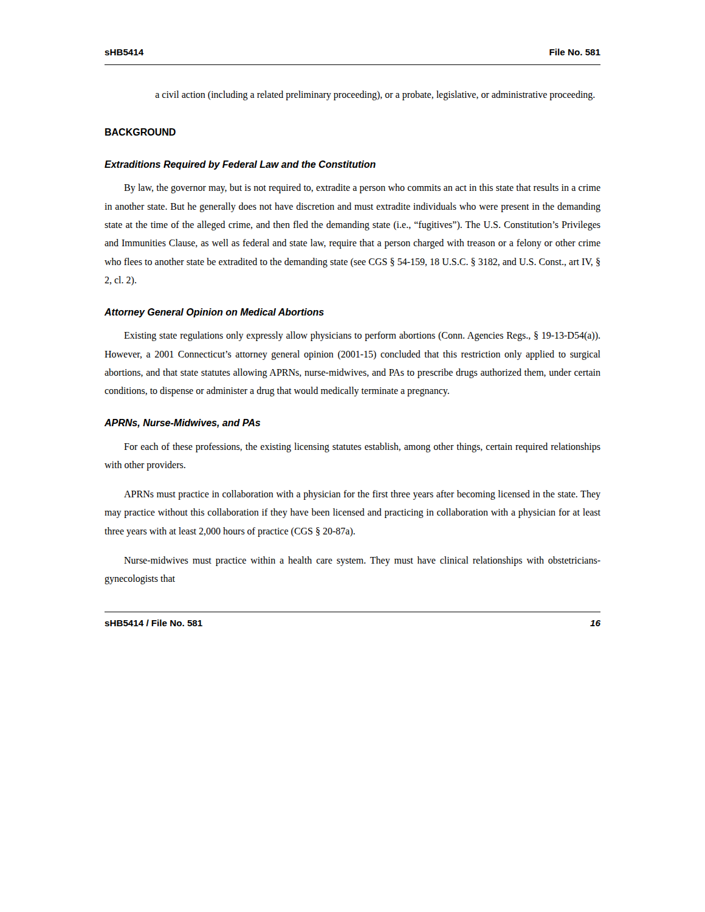sHB5414 File No. 581
a civil action (including a related preliminary proceeding), or a probate, legislative, or administrative proceeding.
BACKGROUND
Extraditions Required by Federal Law and the Constitution
By law, the governor may, but is not required to, extradite a person who commits an act in this state that results in a crime in another state. But he generally does not have discretion and must extradite individuals who were present in the demanding state at the time of the alleged crime, and then fled the demanding state (i.e., “fugitives”). The U.S. Constitution’s Privileges and Immunities Clause, as well as federal and state law, require that a person charged with treason or a felony or other crime who flees to another state be extradited to the demanding state (see CGS § 54-159, 18 U.S.C. § 3182, and U.S. Const., art IV, § 2, cl. 2).
Attorney General Opinion on Medical Abortions
Existing state regulations only expressly allow physicians to perform abortions (Conn. Agencies Regs., § 19-13-D54(a)). However, a 2001 Connecticut’s attorney general opinion (2001-15) concluded that this restriction only applied to surgical abortions, and that state statutes allowing APRNs, nurse-midwives, and PAs to prescribe drugs authorized them, under certain conditions, to dispense or administer a drug that would medically terminate a pregnancy.
APRNs, Nurse-Midwives, and PAs
For each of these professions, the existing licensing statutes establish, among other things, certain required relationships with other providers.
APRNs must practice in collaboration with a physician for the first three years after becoming licensed in the state. They may practice without this collaboration if they have been licensed and practicing in collaboration with a physician for at least three years with at least 2,000 hours of practice (CGS § 20-87a).
Nurse-midwives must practice within a health care system. They must have clinical relationships with obstetricians-gynecologists that
sHB5414 / File No. 581 16